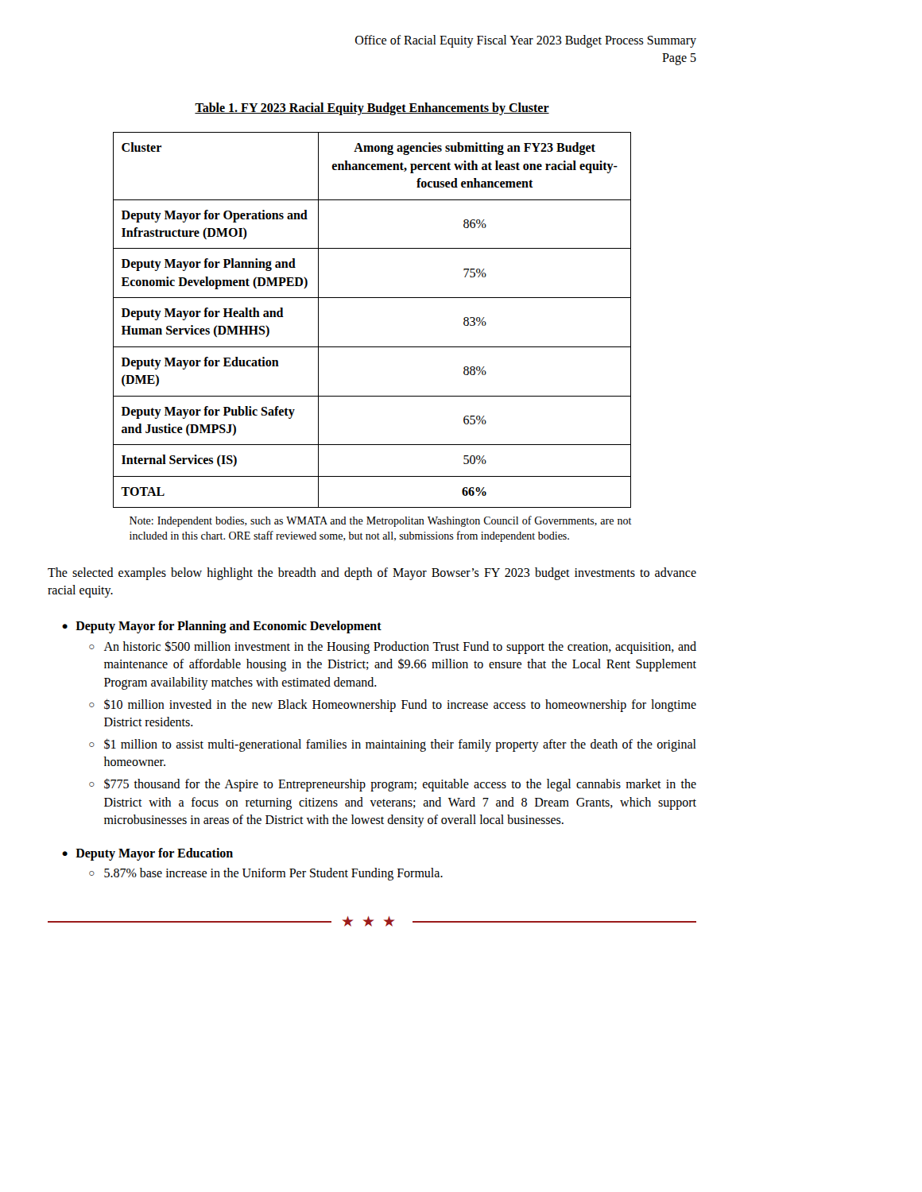Office of Racial Equity Fiscal Year 2023 Budget Process Summary Page 5
Table 1. FY 2023 Racial Equity Budget Enhancements by Cluster
| Cluster | Among agencies submitting an FY23 Budget enhancement, percent with at least one racial equity-focused enhancement |
| --- | --- |
| Deputy Mayor for Operations and Infrastructure (DMOI) | 86% |
| Deputy Mayor for Planning and Economic Development (DMPED) | 75% |
| Deputy Mayor for Health and Human Services (DMHHS) | 83% |
| Deputy Mayor for Education (DME) | 88% |
| Deputy Mayor for Public Safety and Justice (DMPSJ) | 65% |
| Internal Services (IS) | 50% |
| TOTAL | 66% |
Note: Independent bodies, such as WMATA and the Metropolitan Washington Council of Governments, are not included in this chart. ORE staff reviewed some, but not all, submissions from independent bodies.
The selected examples below highlight the breadth and depth of Mayor Bowser’s FY 2023 budget investments to advance racial equity.
Deputy Mayor for Planning and Economic Development
An historic $500 million investment in the Housing Production Trust Fund to support the creation, acquisition, and maintenance of affordable housing in the District; and $9.66 million to ensure that the Local Rent Supplement Program availability matches with estimated demand.
$10 million invested in the new Black Homeownership Fund to increase access to homeownership for longtime District residents.
$1 million to assist multi-generational families in maintaining their family property after the death of the original homeowner.
$775 thousand for the Aspire to Entrepreneurship program; equitable access to the legal cannabis market in the District with a focus on returning citizens and veterans; and Ward 7 and 8 Dream Grants, which support microbusinesses in areas of the District with the lowest density of overall local businesses.
Deputy Mayor for Education
5.87% base increase in the Uniform Per Student Funding Formula.
★★★